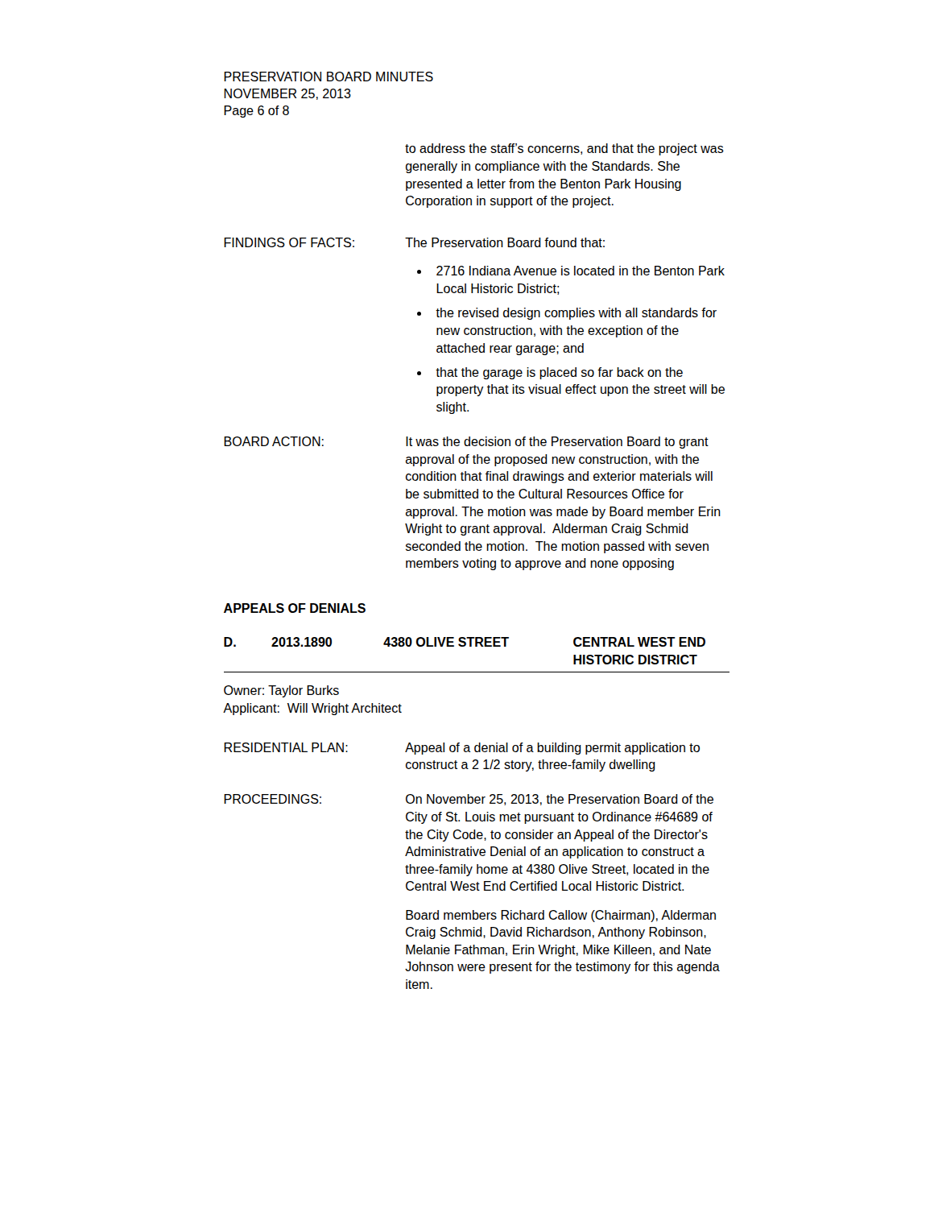PRESERVATION BOARD MINUTES
NOVEMBER 25, 2013
Page 6 of 8
to address the staff’s concerns, and that the project was generally in compliance with the Standards. She presented a letter from the Benton Park Housing Corporation in support of the project.
FINDINGS OF FACTS:
The Preservation Board found that:
2716 Indiana Avenue is located in the Benton Park Local Historic District;
the revised design complies with all standards for new construction, with the exception of the attached rear garage; and
that the garage is placed so far back on the property that its visual effect upon the street will be slight.
BOARD ACTION:
It was the decision of the Preservation Board to grant approval of the proposed new construction, with the condition that final drawings and exterior materials will be submitted to the Cultural Resources Office for approval. The motion was made by Board member Erin Wright to grant approval. Alderman Craig Schmid seconded the motion. The motion passed with seven members voting to approve and none opposing
APPEALS OF DENIALS
D.
2013.1890
4380 OLIVE STREET
CENTRAL WEST END HISTORIC DISTRICT
Owner: Taylor Burks
Applicant: Will Wright Architect
RESIDENTIAL PLAN:
Appeal of a denial of a building permit application to construct a 2 1/2 story, three-family dwelling
PROCEEDINGS:
On November 25, 2013, the Preservation Board of the City of St. Louis met pursuant to Ordinance #64689 of the City Code, to consider an Appeal of the Director's Administrative Denial of an application to construct a three-family home at 4380 Olive Street, located in the Central West End Certified Local Historic District.
Board members Richard Callow (Chairman), Alderman Craig Schmid, David Richardson, Anthony Robinson, Melanie Fathman, Erin Wright, Mike Killeen, and Nate Johnson were present for the testimony for this agenda item.